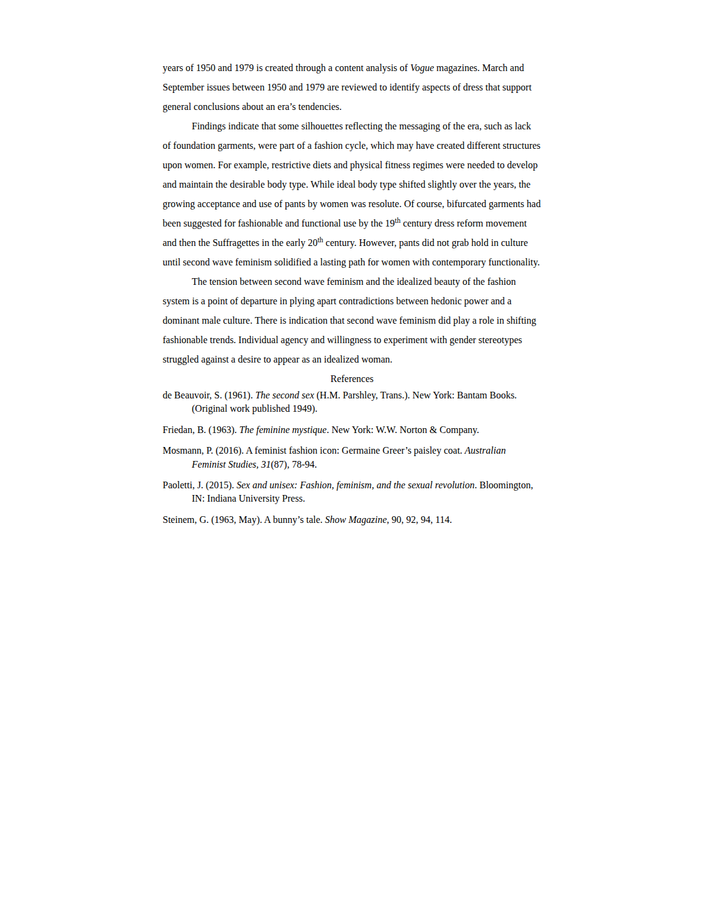years of 1950 and 1979 is created through a content analysis of Vogue magazines. March and September issues between 1950 and 1979 are reviewed to identify aspects of dress that support general conclusions about an era’s tendencies.
Findings indicate that some silhouettes reflecting the messaging of the era, such as lack of foundation garments, were part of a fashion cycle, which may have created different structures upon women. For example, restrictive diets and physical fitness regimes were needed to develop and maintain the desirable body type. While ideal body type shifted slightly over the years, the growing acceptance and use of pants by women was resolute. Of course, bifurcated garments had been suggested for fashionable and functional use by the 19th century dress reform movement and then the Suffragettes in the early 20th century. However, pants did not grab hold in culture until second wave feminism solidified a lasting path for women with contemporary functionality.
The tension between second wave feminism and the idealized beauty of the fashion system is a point of departure in plying apart contradictions between hedonic power and a dominant male culture. There is indication that second wave feminism did play a role in shifting fashionable trends. Individual agency and willingness to experiment with gender stereotypes struggled against a desire to appear as an idealized woman.
References
de Beauvoir, S. (1961). The second sex (H.M. Parshley, Trans.). New York: Bantam Books. (Original work published 1949).
Friedan, B. (1963). The feminine mystique. New York: W.W. Norton & Company.
Mosmann, P. (2016). A feminist fashion icon: Germaine Greer’s paisley coat. Australian Feminist Studies, 31(87), 78-94.
Paoletti, J. (2015). Sex and unisex: Fashion, feminism, and the sexual revolution. Bloomington, IN: Indiana University Press.
Steinem, G. (1963, May). A bunny’s tale. Show Magazine, 90, 92, 94, 114.